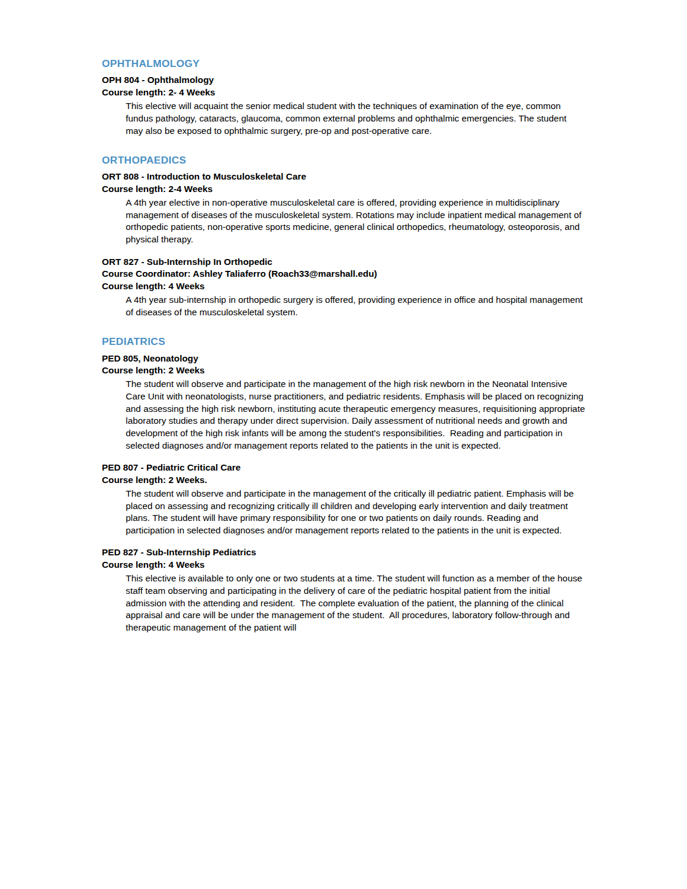OPHTHALMOLOGY
OPH 804 - Ophthalmology
Course length: 2- 4 Weeks
This elective will acquaint the senior medical student with the techniques of examination of the eye, common fundus pathology, cataracts, glaucoma, common external problems and ophthalmic emergencies. The student may also be exposed to ophthalmic surgery, pre-op and post-operative care.
ORTHOPAEDICS
ORT 808 - Introduction to Musculoskeletal Care
Course length: 2-4 Weeks
A 4th year elective in non-operative musculoskeletal care is offered, providing experience in multidisciplinary management of diseases of the musculoskeletal system. Rotations may include inpatient medical management of orthopedic patients, non-operative sports medicine, general clinical orthopedics, rheumatology, osteoporosis, and physical therapy.
ORT 827 - Sub-Internship In Orthopedic
Course Coordinator: Ashley Taliaferro (Roach33@marshall.edu)
Course length: 4 Weeks
A 4th year sub-internship in orthopedic surgery is offered, providing experience in office and hospital management of diseases of the musculoskeletal system.
PEDIATRICS
PED 805, Neonatology
Course length: 2 Weeks
The student will observe and participate in the management of the high risk newborn in the Neonatal Intensive Care Unit with neonatologists, nurse practitioners, and pediatric residents. Emphasis will be placed on recognizing and assessing the high risk newborn, instituting acute therapeutic emergency measures, requisitioning appropriate laboratory studies and therapy under direct supervision. Daily assessment of nutritional needs and growth and development of the high risk infants will be among the student's responsibilities. Reading and participation in selected diagnoses and/or management reports related to the patients in the unit is expected.
PED 807 - Pediatric Critical Care
Course length: 2 Weeks.
The student will observe and participate in the management of the critically ill pediatric patient. Emphasis will be placed on assessing and recognizing critically ill children and developing early intervention and daily treatment plans. The student will have primary responsibility for one or two patients on daily rounds. Reading and participation in selected diagnoses and/or management reports related to the patients in the unit is expected.
PED 827 - Sub-Internship Pediatrics
Course length: 4 Weeks
This elective is available to only one or two students at a time. The student will function as a member of the house staff team observing and participating in the delivery of care of the pediatric hospital patient from the initial admission with the attending and resident. The complete evaluation of the patient, the planning of the clinical appraisal and care will be under the management of the student. All procedures, laboratory follow-through and therapeutic management of the patient will